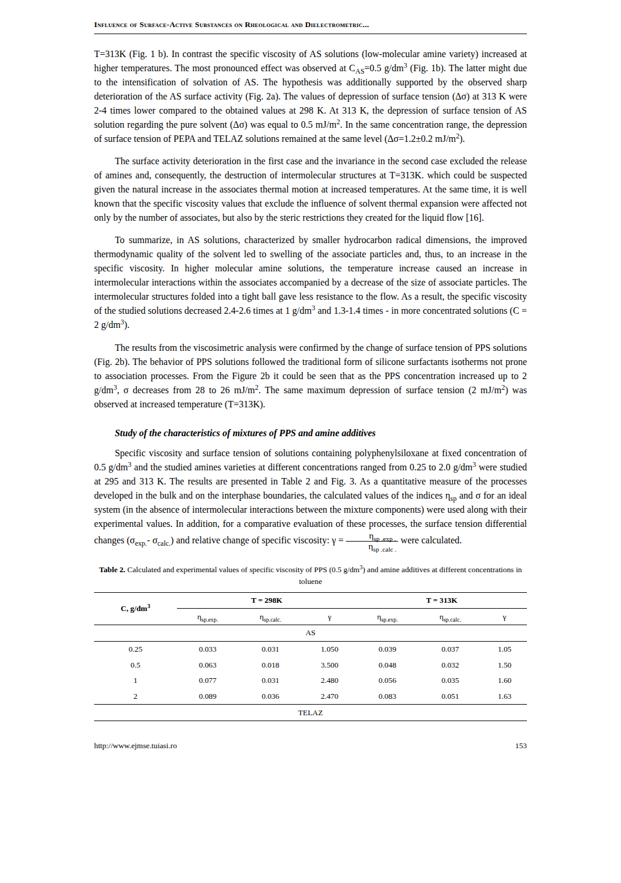Influence of Surface-Active Substances on Rheological and Dielectrometric...
T=313K (Fig. 1 b). In contrast the specific viscosity of AS solutions (low-molecular amine variety) increased at higher temperatures. The most pronounced effect was observed at CAS=0.5 g/dm3 (Fig. 1b). The latter might due to the intensification of solvation of AS. The hypothesis was additionally supported by the observed sharp deterioration of the AS surface activity (Fig. 2a). The values of depression of surface tension (Δσ) at 313 K were 2-4 times lower compared to the obtained values at 298 K. At 313 K, the depression of surface tension of AS solution regarding the pure solvent (Δσ) was equal to 0.5 mJ/m2. In the same concentration range, the depression of surface tension of PEPA and TELAZ solutions remained at the same level (Δσ=1.2±0.2 mJ/m2).
The surface activity deterioration in the first case and the invariance in the second case excluded the release of amines and, consequently, the destruction of intermolecular structures at T=313K. which could be suspected given the natural increase in the associates thermal motion at increased temperatures. At the same time, it is well known that the specific viscosity values that exclude the influence of solvent thermal expansion were affected not only by the number of associates, but also by the steric restrictions they created for the liquid flow [16].
To summarize, in AS solutions, characterized by smaller hydrocarbon radical dimensions, the improved thermodynamic quality of the solvent led to swelling of the associate particles and, thus, to an increase in the specific viscosity. In higher molecular amine solutions, the temperature increase caused an increase in intermolecular interactions within the associates accompanied by a decrease of the size of associate particles. The intermolecular structures folded into a tight ball gave less resistance to the flow. As a result, the specific viscosity of the studied solutions decreased 2.4-2.6 times at 1 g/dm3 and 1.3-1.4 times - in more concentrated solutions (C = 2 g/dm3).
The results from the viscosimetric analysis were confirmed by the change of surface tension of PPS solutions (Fig. 2b). The behavior of PPS solutions followed the traditional form of silicone surfactants isotherms not prone to association processes. From the Figure 2b it could be seen that as the PPS concentration increased up to 2 g/dm3, σ decreases from 28 to 26 mJ/m2. The same maximum depression of surface tension (2 mJ/m2) was observed at increased temperature (T=313K).
Study of the characteristics of mixtures of PPS and amine additives
Specific viscosity and surface tension of solutions containing polyphenylsiloxane at fixed concentration of 0.5 g/dm3 and the studied amines varieties at different concentrations ranged from 0.25 to 2.0 g/dm3 were studied at 295 and 313 K. The results are presented in Table 2 and Fig. 3. As a quantitative measure of the processes developed in the bulk and on the interphase boundaries, the calculated values of the indices ηsp and σ for an ideal system (in the absence of intermolecular interactions between the mixture components) were used along with their experimental values. In addition, for a comparative evaluation of these processes, the surface tension differential changes (σexp.- σcalc.) and relative change of specific viscosity: γ = ηsp .exp . ηsp .calc . were calculated.
Table 2. Calculated and experimental values of specific viscosity of PPS (0.5 g/dm3) and amine additives at different concentrations in toluene
| C, g/dm 3 | T = 298K | T = 313K |
| --- | --- | --- |
| η sp.exp. | η sp.calc. | γ | η sp.exp. | η sp.calc. | γ |
| AS |
| 0.25 | 0.033 | 0.031 | 1.050 | 0.039 | 0.037 | 1.05 |
| 0.5 | 0.063 | 0.018 | 3.500 | 0.048 | 0.032 | 1.50 |
| 1 | 0.077 | 0.031 | 2.480 | 0.056 | 0.035 | 1.60 |
| 2 | 0.089 | 0.036 | 2.470 | 0.083 | 0.051 | 1.63 |
| TELAZ |
http://www.ejmse.tuiasi.ro 153